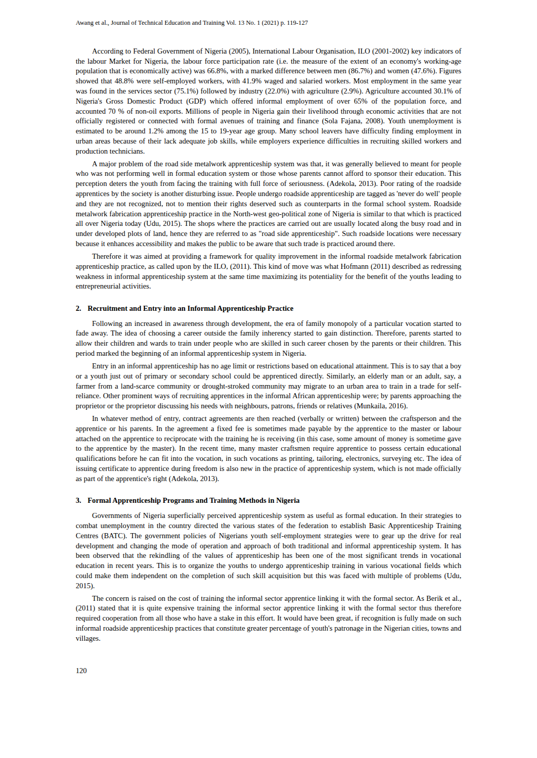Awang et al., Journal of Technical Education and Training Vol. 13 No. 1 (2021) p. 119-127
According to Federal Government of Nigeria (2005), International Labour Organisation, ILO (2001-2002) key indicators of the labour Market for Nigeria, the labour force participation rate (i.e. the measure of the extent of an economy's working-age population that is economically active) was 66.8%, with a marked difference between men (86.7%) and women (47.6%). Figures showed that 48.8% were self-employed workers, with 41.9% waged and salaried workers. Most employment in the same year was found in the services sector (75.1%) followed by industry (22.0%) with agriculture (2.9%). Agriculture accounted 30.1% of Nigeria's Gross Domestic Product (GDP) which offered informal employment of over 65% of the population force, and accounted 70 % of non-oil exports. Millions of people in Nigeria gain their livelihood through economic activities that are not officially registered or connected with formal avenues of training and finance (Sola Fajana, 2008). Youth unemployment is estimated to be around 1.2% among the 15 to 19-year age group. Many school leavers have difficulty finding employment in urban areas because of their lack adequate job skills, while employers experience difficulties in recruiting skilled workers and production technicians.
A major problem of the road side metalwork apprenticeship system was that, it was generally believed to meant for people who was not performing well in formal education system or those whose parents cannot afford to sponsor their education. This perception deters the youth from facing the training with full force of seriousness. (Adekola, 2013). Poor rating of the roadside apprentices by the society is another disturbing issue. People undergo roadside apprenticeship are tagged as 'never do well' people and they are not recognized, not to mention their rights deserved such as counterparts in the formal school system. Roadside metalwork fabrication apprenticeship practice in the North-west geo-political zone of Nigeria is similar to that which is practiced all over Nigeria today (Udu, 2015). The shops where the practices are carried out are usually located along the busy road and in under developed plots of land, hence they are referred to as "road side apprenticeship". Such roadside locations were necessary because it enhances accessibility and makes the public to be aware that such trade is practiced around there.
Therefore it was aimed at providing a framework for quality improvement in the informal roadside metalwork fabrication apprenticeship practice, as called upon by the ILO, (2011). This kind of move was what Hofmann (2011) described as redressing weakness in informal apprenticeship system at the same time maximizing its potentiality for the benefit of the youths leading to entrepreneurial activities.
2. Recruitment and Entry into an Informal Apprenticeship Practice
Following an increased in awareness through development, the era of family monopoly of a particular vocation started to fade away. The idea of choosing a career outside the family inherency started to gain distinction. Therefore, parents started to allow their children and wards to train under people who are skilled in such career chosen by the parents or their children. This period marked the beginning of an informal apprenticeship system in Nigeria.
Entry in an informal apprenticeship has no age limit or restrictions based on educational attainment. This is to say that a boy or a youth just out of primary or secondary school could be apprenticed directly. Similarly, an elderly man or an adult, say, a farmer from a land-scarce community or drought-stroked community may migrate to an urban area to train in a trade for self-reliance. Other prominent ways of recruiting apprentices in the informal African apprenticeship were; by parents approaching the proprietor or the proprietor discussing his needs with neighbours, patrons, friends or relatives (Munkaila, 2016).
In whatever method of entry, contract agreements are then reached (verbally or written) between the craftsperson and the apprentice or his parents. In the agreement a fixed fee is sometimes made payable by the apprentice to the master or labour attached on the apprentice to reciprocate with the training he is receiving (in this case, some amount of money is sometime gave to the apprentice by the master). In the recent time, many master craftsmen require apprentice to possess certain educational qualifications before he can fit into the vocation, in such vocations as printing, tailoring, electronics, surveying etc. The idea of issuing certificate to apprentice during freedom is also new in the practice of apprenticeship system, which is not made officially as part of the apprentice's right (Adekola, 2013).
3. Formal Apprenticeship Programs and Training Methods in Nigeria
Governments of Nigeria superficially perceived apprenticeship system as useful as formal education. In their strategies to combat unemployment in the country directed the various states of the federation to establish Basic Apprenticeship Training Centres (BATC). The government policies of Nigerians youth self-employment strategies were to gear up the drive for real development and changing the mode of operation and approach of both traditional and informal apprenticeship system. It has been observed that the rekindling of the values of apprenticeship has been one of the most significant trends in vocational education in recent years. This is to organize the youths to undergo apprenticeship training in various vocational fields which could make them independent on the completion of such skill acquisition but this was faced with multiple of problems (Udu, 2015).
The concern is raised on the cost of training the informal sector apprentice linking it with the formal sector. As Berik et al., (2011) stated that it is quite expensive training the informal sector apprentice linking it with the formal sector thus therefore required cooperation from all those who have a stake in this effort. It would have been great, if recognition is fully made on such informal roadside apprenticeship practices that constitute greater percentage of youth's patronage in the Nigerian cities, towns and villages.
120